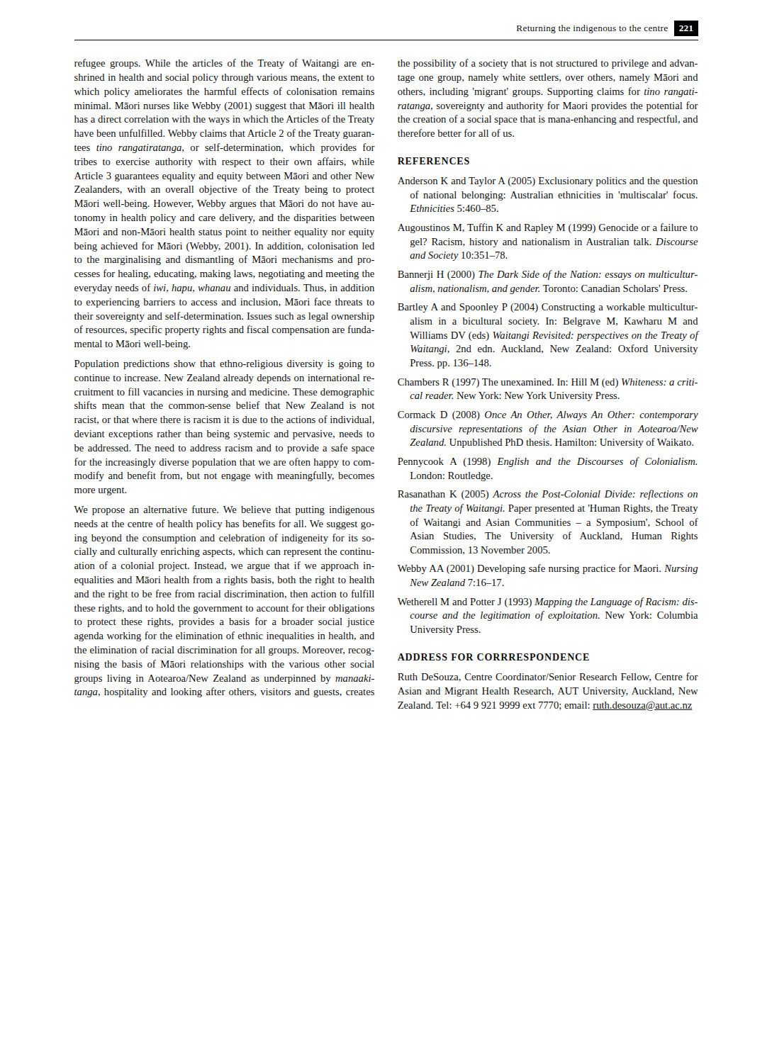Returning the indigenous to the centre 221
refugee groups. While the articles of the Treaty of Waitangi are enshrined in health and social policy through various means, the extent to which policy ameliorates the harmful effects of colonisation remains minimal. Māori nurses like Webby (2001) suggest that Māori ill health has a direct correlation with the ways in which the Articles of the Treaty have been unfulfilled. Webby claims that Article 2 of the Treaty guarantees tino rangatiratanga, or self-determination, which provides for tribes to exercise authority with respect to their own affairs, while Article 3 guarantees equality and equity between Māori and other New Zealanders, with an overall objective of the Treaty being to protect Māori well-being. However, Webby argues that Māori do not have autonomy in health policy and care delivery, and the disparities between Māori and non-Māori health status point to neither equality nor equity being achieved for Māori (Webby, 2001). In addition, colonisation led to the marginalising and dismantling of Māori mechanisms and processes for healing, educating, making laws, negotiating and meeting the everyday needs of iwi, hapu, whanau and individuals. Thus, in addition to experiencing barriers to access and inclusion, Māori face threats to their sovereignty and self-determination. Issues such as legal ownership of resources, specific property rights and fiscal compensation are fundamental to Māori well-being.
Population predictions show that ethno-religious diversity is going to continue to increase. New Zealand already depends on international recruitment to fill vacancies in nursing and medicine. These demographic shifts mean that the common-sense belief that New Zealand is not racist, or that where there is racism it is due to the actions of individual, deviant exceptions rather than being systemic and pervasive, needs to be addressed. The need to address racism and to provide a safe space for the increasingly diverse population that we are often happy to commodify and benefit from, but not engage with meaningfully, becomes more urgent.
We propose an alternative future. We believe that putting indigenous needs at the centre of health policy has benefits for all. We suggest going beyond the consumption and celebration of indigeneity for its socially and culturally enriching aspects, which can represent the continuation of a colonial project. Instead, we argue that if we approach inequalities and Māori health from a rights basis, both the right to health and the right to be free from racial discrimination, then action to fulfill these rights, and to hold the government to account for their obligations to protect these rights, provides a basis for a broader social justice agenda working for the elimination of ethnic inequalities in health, and the elimination of racial discrimination for all groups. Moreover, recognising the basis of Māori relationships with the various other social groups living in Aotearoa/New Zealand as underpinned by manaakitanga, hospitality and looking after others, visitors and guests, creates the possibility of a society that is not structured to privilege and advantage one group, namely white settlers, over others, namely Māori and others, including 'migrant' groups. Supporting claims for tino rangatiratanga, sovereignty and authority for Maori provides the potential for the creation of a social space that is mana-enhancing and respectful, and therefore better for all of us.
References
Anderson K and Taylor A (2005) Exclusionary politics and the question of national belonging: Australian ethnicities in 'multiscalar' focus. Ethnicities 5:460–85.
Augoustinos M, Tuffin K and Rapley M (1999) Genocide or a failure to gel? Racism, history and nationalism in Australian talk. Discourse and Society 10:351–78.
Bannerji H (2000) The Dark Side of the Nation: essays on multiculturalism, nationalism, and gender. Toronto: Canadian Scholars' Press.
Bartley A and Spoonley P (2004) Constructing a workable multiculturalism in a bicultural society. In: Belgrave M, Kawharu M and Williams DV (eds) Waitangi Revisited: perspectives on the Treaty of Waitangi, 2nd edn. Auckland, New Zealand: Oxford University Press. pp. 136–148.
Chambers R (1997) The unexamined. In: Hill M (ed) Whiteness: a critical reader. New York: New York University Press.
Cormack D (2008) Once An Other, Always An Other: contemporary discursive representations of the Asian Other in Aotearoa/New Zealand. Unpublished PhD thesis. Hamilton: University of Waikato.
Pennycook A (1998) English and the Discourses of Colonialism. London: Routledge.
Rasanathan K (2005) Across the Post-Colonial Divide: reflections on the Treaty of Waitangi. Paper presented at 'Human Rights, the Treaty of Waitangi and Asian Communities – a Symposium', School of Asian Studies, The University of Auckland, Human Rights Commission, 13 November 2005.
Webby AA (2001) Developing safe nursing practice for Maori. Nursing New Zealand 7:16–17.
Wetherell M and Potter J (1993) Mapping the Language of Racism: discourse and the legitimation of exploitation. New York: Columbia University Press.
Address for Corrrespondence
Ruth DeSouza, Centre Coordinator/Senior Research Fellow, Centre for Asian and Migrant Health Research, AUT University, Auckland, New Zealand. Tel: +64 9 921 9999 ext 7770; email: ruth.desouza@aut.ac.nz